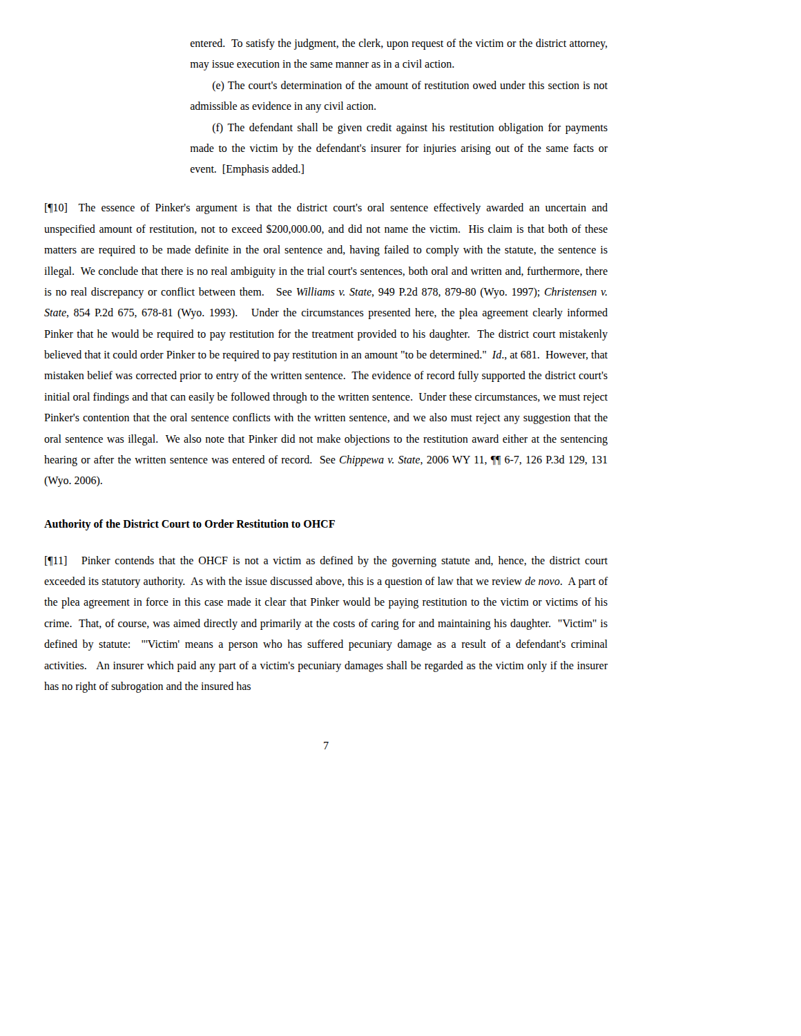entered. To satisfy the judgment, the clerk, upon request of the victim or the district attorney, may issue execution in the same manner as in a civil action.
(e) The court's determination of the amount of restitution owed under this section is not admissible as evidence in any civil action.
(f) The defendant shall be given credit against his restitution obligation for payments made to the victim by the defendant's insurer for injuries arising out of the same facts or event. [Emphasis added.]
[¶10] The essence of Pinker's argument is that the district court's oral sentence effectively awarded an uncertain and unspecified amount of restitution, not to exceed $200,000.00, and did not name the victim. His claim is that both of these matters are required to be made definite in the oral sentence and, having failed to comply with the statute, the sentence is illegal. We conclude that there is no real ambiguity in the trial court's sentences, both oral and written and, furthermore, there is no real discrepancy or conflict between them. See Williams v. State, 949 P.2d 878, 879-80 (Wyo. 1997); Christensen v. State, 854 P.2d 675, 678-81 (Wyo. 1993). Under the circumstances presented here, the plea agreement clearly informed Pinker that he would be required to pay restitution for the treatment provided to his daughter. The district court mistakenly believed that it could order Pinker to be required to pay restitution in an amount "to be determined." Id., at 681. However, that mistaken belief was corrected prior to entry of the written sentence. The evidence of record fully supported the district court's initial oral findings and that can easily be followed through to the written sentence. Under these circumstances, we must reject Pinker's contention that the oral sentence conflicts with the written sentence, and we also must reject any suggestion that the oral sentence was illegal. We also note that Pinker did not make objections to the restitution award either at the sentencing hearing or after the written sentence was entered of record. See Chippewa v. State, 2006 WY 11, ¶¶ 6-7, 126 P.3d 129, 131 (Wyo. 2006).
Authority of the District Court to Order Restitution to OHCF
[¶11] Pinker contends that the OHCF is not a victim as defined by the governing statute and, hence, the district court exceeded its statutory authority. As with the issue discussed above, this is a question of law that we review de novo. A part of the plea agreement in force in this case made it clear that Pinker would be paying restitution to the victim or victims of his crime. That, of course, was aimed directly and primarily at the costs of caring for and maintaining his daughter. "Victim" is defined by statute: "'Victim' means a person who has suffered pecuniary damage as a result of a defendant's criminal activities. An insurer which paid any part of a victim's pecuniary damages shall be regarded as the victim only if the insurer has no right of subrogation and the insured has
7